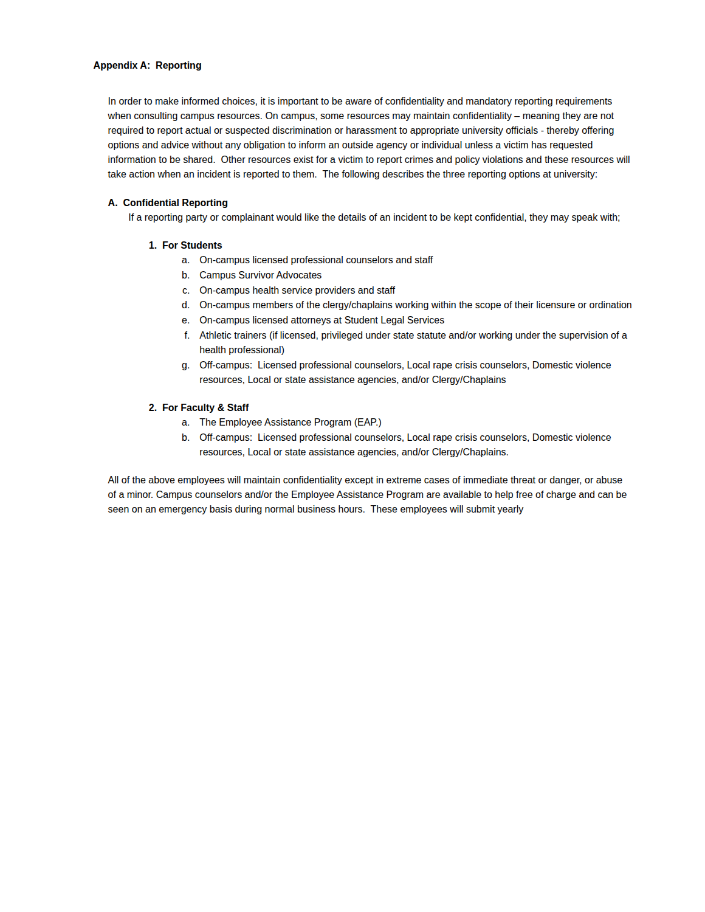Appendix A: Reporting
In order to make informed choices, it is important to be aware of confidentiality and mandatory reporting requirements when consulting campus resources. On campus, some resources may maintain confidentiality – meaning they are not required to report actual or suspected discrimination or harassment to appropriate university officials - thereby offering options and advice without any obligation to inform an outside agency or individual unless a victim has requested information to be shared. Other resources exist for a victim to report crimes and policy violations and these resources will take action when an incident is reported to them. The following describes the three reporting options at university:
A. Confidential Reporting
If a reporting party or complainant would like the details of an incident to be kept confidential, they may speak with;
1. For Students
On-campus licensed professional counselors and staff
Campus Survivor Advocates
On-campus health service providers and staff
On-campus members of the clergy/chaplains working within the scope of their licensure or ordination
On-campus licensed attorneys at Student Legal Services
Athletic trainers (if licensed, privileged under state statute and/or working under the supervision of a health professional)
Off-campus: Licensed professional counselors, Local rape crisis counselors, Domestic violence resources, Local or state assistance agencies, and/or Clergy/Chaplains
2. For Faculty & Staff
The Employee Assistance Program (EAP.)
Off-campus: Licensed professional counselors, Local rape crisis counselors, Domestic violence resources, Local or state assistance agencies, and/or Clergy/Chaplains.
All of the above employees will maintain confidentiality except in extreme cases of immediate threat or danger, or abuse of a minor. Campus counselors and/or the Employee Assistance Program are available to help free of charge and can be seen on an emergency basis during normal business hours. These employees will submit yearly